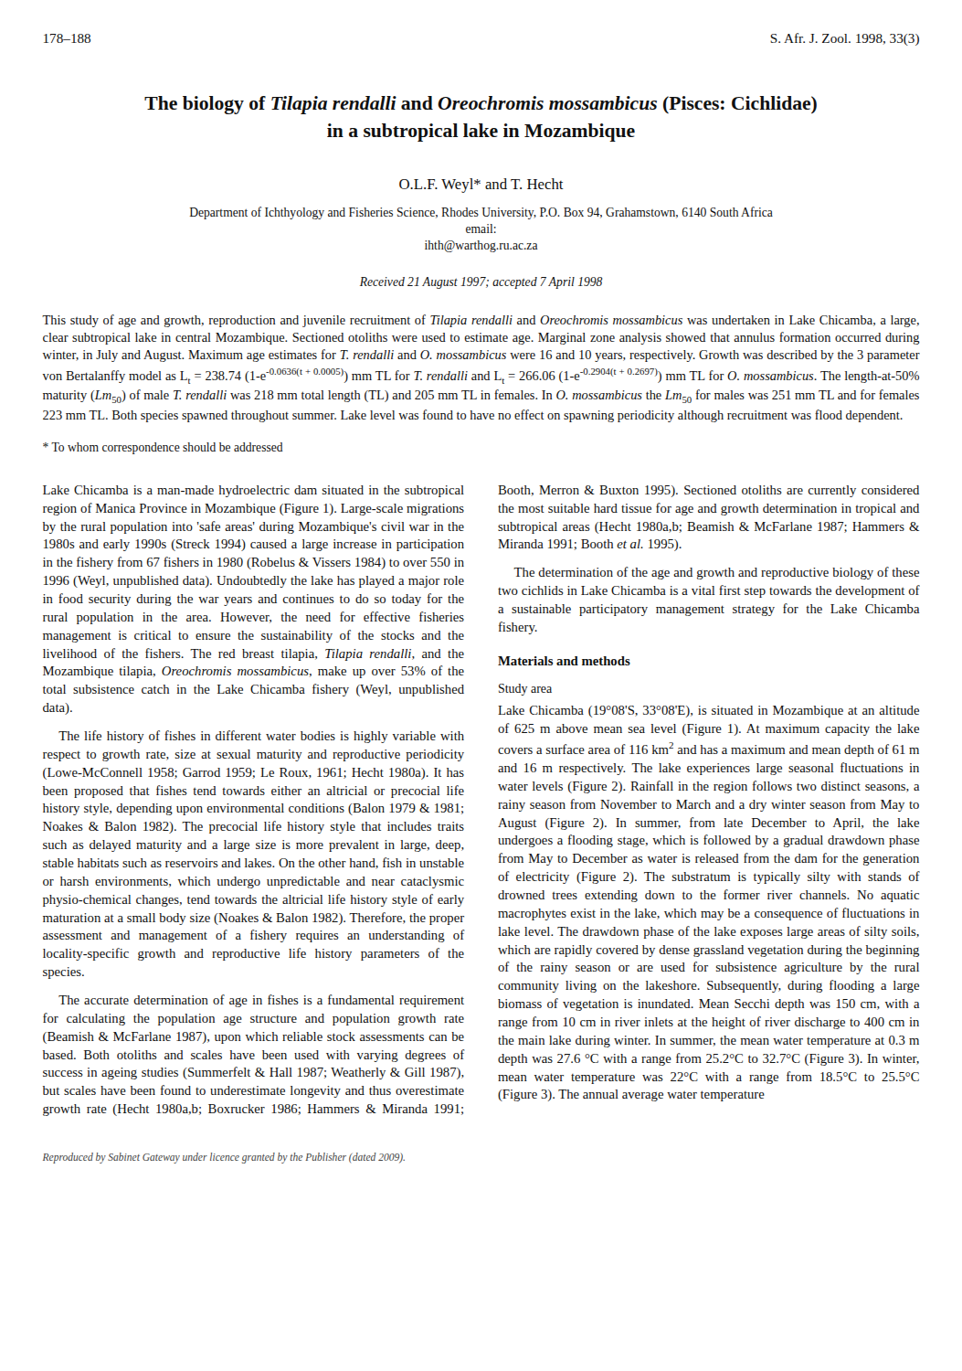178–188 S. Afr. J. Zool. 1998, 33(3)
The biology of Tilapia rendalli and Oreochromis mossambicus (Pisces: Cichlidae)
in a subtropical lake in Mozambique
O.L.F. Weyl* and T. Hecht
Department of Ichthyology and Fisheries Science, Rhodes University, P.O. Box 94, Grahamstown, 6140 South Africa email:
ihth@warthog.ru.ac.za
Received 21 August 1997; accepted 7 April 1998
This study of age and growth, reproduction and juvenile recruitment of Tilapia rendalli and Oreochromis mossambicus was undertaken in Lake Chicamba, a large, clear subtropical lake in central Mozambique. Sectioned otoliths were used to estimate age. Marginal zone analysis showed that annulus formation occurred during winter, in July and August. Maximum age estimates for T. rendalli and O. mossambicus were 16 and 10 years, respectively. Growth was described by the 3 parameter von Bertalanffy model as Lt = 238.74 (1-e-0.0636(t + 0.0005)) mm TL for T. rendalli and Lt = 266.06 (1-e-0.2904(t + 0.2697)) mm TL for O. mossambicus. The length-at-50% maturity (Lm50) of male T. rendalli was 218 mm total length (TL) and 205 mm TL in females. In O. mossambicus the Lm50 for males was 251 mm TL and for females 223 mm TL. Both species spawned throughout summer. Lake level was found to have no effect on spawning periodicity although recruitment was flood dependent.
* To whom correspondence should be addressed
Lake Chicamba is a man-made hydroelectric dam situated in the subtropical region of Manica Province in Mozambique (Figure 1). Large-scale migrations by the rural population into 'safe areas' during Mozambique's civil war in the 1980s and early 1990s (Streck 1994) caused a large increase in participation in the fishery from 67 fishers in 1980 (Robelus & Vissers 1984) to over 550 in 1996 (Weyl, unpublished data). Undoubtedly the lake has played a major role in food security during the war years and continues to do so today for the rural population in the area. However, the need for effective fisheries management is critical to ensure the sustainability of the stocks and the livelihood of the fishers. The red breast tilapia, Tilapia rendalli, and the Mozambique tilapia, Oreochromis mossambicus, make up over 53% of the total subsistence catch in the Lake Chicamba fishery (Weyl, unpublished data).
The life history of fishes in different water bodies is highly variable with respect to growth rate, size at sexual maturity and reproductive periodicity (Lowe-McConnell 1958; Garrod 1959; Le Roux, 1961; Hecht 1980a). It has been proposed that fishes tend towards either an altricial or precocial life history style, depending upon environmental conditions (Balon 1979 & 1981; Noakes & Balon 1982). The precocial life history style that includes traits such as delayed maturity and a large size is more prevalent in large, deep, stable habitats such as reservoirs and lakes. On the other hand, fish in unstable or harsh environments, which undergo unpredictable and near cataclysmic physio-chemical changes, tend towards the altricial life history style of early maturation at a small body size (Noakes & Balon 1982). Therefore, the proper assessment and management of a fishery requires an understanding of locality-specific growth and reproductive life history parameters of the species.
The accurate determination of age in fishes is a fundamental requirement for calculating the population age structure and population growth rate (Beamish & McFarlane 1987), upon which reliable stock assessments can be based. Both otoliths and scales have been used with varying degrees of success in ageing studies (Summerfelt & Hall 1987; Weatherly & Gill 1987), but scales have been found to underestimate longevity and thus overestimate growth rate (Hecht 1980a,b; Boxrucker 1986; Hammers & Miranda 1991; Booth, Merron & Buxton 1995). Sectioned otoliths are currently considered the most suitable hard tissue for age and growth determination in tropical and subtropical areas (Hecht 1980a,b; Beamish & McFarlane 1987; Hammers & Miranda 1991; Booth et al. 1995).
The determination of the age and growth and reproductive biology of these two cichlids in Lake Chicamba is a vital first step towards the development of a sustainable participatory management strategy for the Lake Chicamba fishery.
Materials and methods
Study area
Lake Chicamba (19°08'S, 33°08'E), is situated in Mozambique at an altitude of 625 m above mean sea level (Figure 1). At maximum capacity the lake covers a surface area of 116 km2 and has a maximum and mean depth of 61 m and 16 m respectively. The lake experiences large seasonal fluctuations in water levels (Figure 2). Rainfall in the region follows two distinct seasons, a rainy season from November to March and a dry winter season from May to August (Figure 2). In summer, from late December to April, the lake undergoes a flooding stage, which is followed by a gradual drawdown phase from May to December as water is released from the dam for the generation of electricity (Figure 2). The substratum is typically silty with stands of drowned trees extending down to the former river channels. No aquatic macrophytes exist in the lake, which may be a consequence of fluctuations in lake level. The drawdown phase of the lake exposes large areas of silty soils, which are rapidly covered by dense grassland vegetation during the beginning of the rainy season or are used for subsistence agriculture by the rural community living on the lakeshore. Subsequently, during flooding a large biomass of vegetation is inundated. Mean Secchi depth was 150 cm, with a range from 10 cm in river inlets at the height of river discharge to 400 cm in the main lake during winter. In summer, the mean water temperature at 0.3 m depth was 27.6 °C with a range from 25.2°C to 32.7°C (Figure 3). In winter, mean water temperature was 22°C with a range from 18.5°C to 25.5°C (Figure 3). The annual average water temperature
Reproduced by Sabinet Gateway under licence granted by the Publisher (dated 2009).